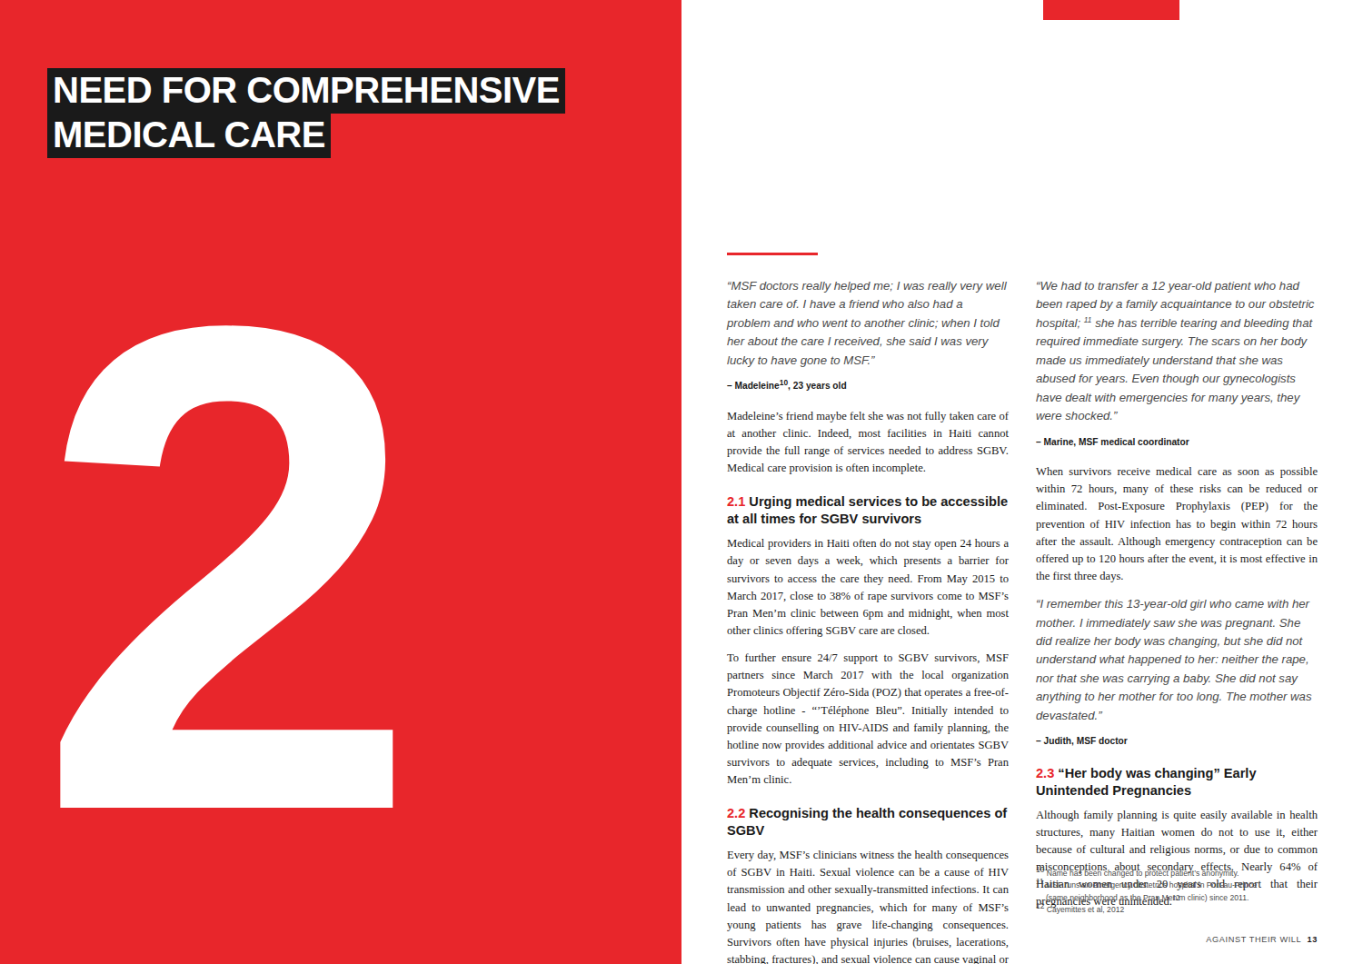NEED FOR COMPREHENSIVE
MEDICAL CARE
2
“MSF doctors really helped me; I was really very well taken care of. I have a friend who also had a problem and who went to another clinic; when I told her about the care I received, she said I was very lucky to have gone to MSF.”
– Madeleine10, 23 years old
Madeleine’s friend maybe felt she was not fully taken care of at another clinic. Indeed, most facilities in Haiti cannot provide the full range of services needed to address SGBV. Medical care provision is often incomplete.
2.1 Urging medical services to be accessible at all times for SGBV survivors
Medical providers in Haiti often do not stay open 24 hours a day or seven days a week, which presents a barrier for survivors to access the care they need. From May 2015 to March 2017, close to 38% of rape survivors come to MSF’s Pran Men’m clinic between 6pm and midnight, when most other clinics offering SGBV care are closed.
To further ensure 24/7 support to SGBV survivors, MSF partners since March 2017 with the local organization Promoteurs Objectif Zéro-Sida (POZ) that operates a free-of-charge hotline - “’Téléphone Bleu”. Initially intended to provide counselling on HIV-AIDS and family planning, the hotline now provides additional advice and orientates SGBV survivors to adequate services, including to MSF’s Pran Men’m clinic.
2.2 Recognising the health consequences of SGBV
Every day, MSF’s clinicians witness the health consequences of SGBV in Haiti. Sexual violence can be a cause of HIV transmission and other sexually-transmitted infections. It can lead to unwanted pregnancies, which for many of MSF’s young patients has grave life-changing consequences. Survivors often have physical injuries (bruises, lacerations, stabbing, fractures), and sexual violence can cause vaginal or anal tearing, bleeding or infection.
“We had to transfer a 12 year-old patient who had been raped by a family acquaintance to our obstetric hospital; 11 she has terrible tearing and bleeding that required immediate surgery. The scars on her body made us immediately understand that she was abused for years. Even though our gynecologists have dealt with emergencies for many years, they were shocked.”
– Marine, MSF medical coordinator
When survivors receive medical care as soon as possible within 72 hours, many of these risks can be reduced or eliminated. Post-Exposure Prophylaxis (PEP) for the prevention of HIV infection has to begin within 72 hours after the assault. Although emergency contraception can be offered up to 120 hours after the event, it is most effective in the first three days.
“I remember this 13-year-old girl who came with her mother. I immediately saw she was pregnant. She did realize her body was changing, but she did not understand what happened to her: neither the rape, nor that she was carrying a baby. She did not say anything to her mother for too long. The mother was devastated.”
– Judith, MSF doctor
2.3 “Her body was changing” Early Unintended Pregnancies
Although family planning is quite easily available in health structures, many Haitian women do not to use it, either because of cultural and religious norms, or due to common misconceptions about secondary effects. Nearly 64% of Haitian women under 20 years old report that their pregnancies were unintended.12
10 Name has been changed to protect patient’s anonymity.
11 MSF runs an emergency obstetrics hospital in Port-au-Prince
(same neighborhood as the Pran Men’m clinic) since 2011.
12 Cayemittes et al, 2012
AGAINST THEIR WILL 13